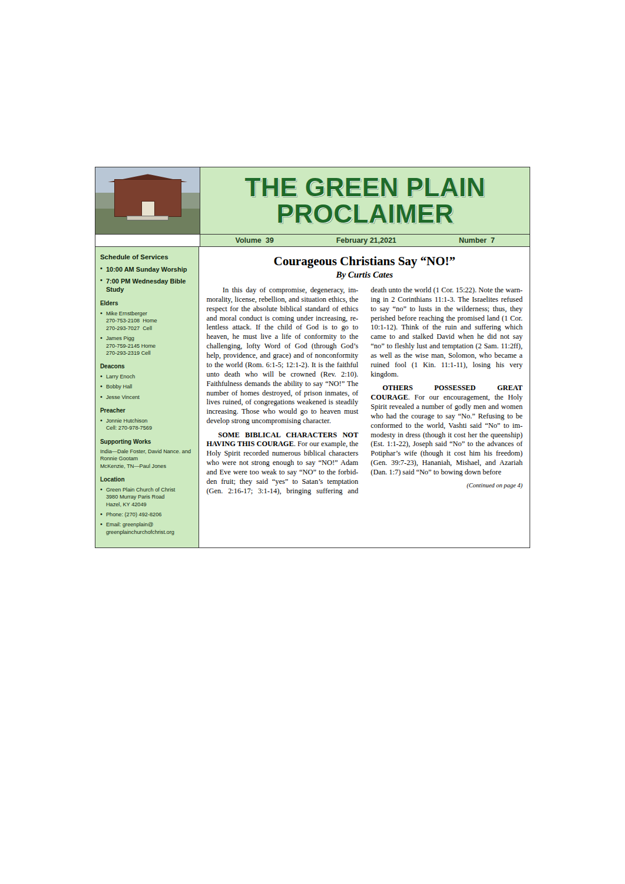THE GREEN PLAIN
PROCLAIMER
Volume 39 February 21,2021 Number 7
Schedule of Services
10:00 AM Sunday Worship
7:00 PM Wednesday Bible Study
Elders
Mike Ernstberger
270-753-2108 Home
270-293-7027 Cell
James Pigg
270-759-2145 Home
270-293-2319 Cell
Deacons
Larry Enoch
Bobby Hall
Jesse Vincent
Preacher
Jonnie Hutchison
Cell: 270-978-7569
Supporting Works
India—Dale Foster, David Nance. and Ronnie Gootam
McKenzie, TN—Paul Jones
Location
Green Plain Church of Christ
3980 Murray Paris Road
Hazel, KY 42049
Phone: (270) 492-8206
Email: greenplain@
greenplainchurchofchrist.org
Courageous Christians Say “NO!”
By Curtis Cates
In this day of compromise, degeneracy, immorality, license, rebellion, and situation ethics, the respect for the absolute biblical standard of ethics and moral conduct is coming under increasing, relentless attack. If the child of God is to go to heaven, he must live a life of conformity to the challenging, lofty Word of God (through God’s help, providence, and grace) and of nonconformity to the world (Rom. 6:1-5; 12:1-2). It is the faithful unto death who will be crowned (Rev. 2:10). Faithfulness demands the ability to say “NO!” The number of homes destroyed, of prison inmates, of lives ruined, of congregations weakened is steadily increasing. Those who would go to heaven must develop strong uncompromising character.
SOME BIBLICAL CHARACTERS NOT HAVING THIS COURAGE. For our example, the Holy Spirit recorded numerous biblical characters who were not strong enough to say “NO!” Adam and Eve were too weak to say “NO” to the forbidden fruit; they said “yes” to Satan’s temptation (Gen. 2:16-17; 3:1-14), bringing suffering and death unto the world (1 Cor. 15:22). Note the warning in 2 Corinthians 11:1-3. The Israelites refused to say “no” to lusts in the wilderness; thus, they perished before reaching the promised land (1 Cor. 10:1-12). Think of the ruin and suffering which came to and stalked David when he did not say “no” to fleshly lust and temptation (2 Sam. 11:2ff), as well as the wise man, Solomon, who became a ruined fool (1 Kin. 11:1-11), losing his very kingdom.
OTHERS POSSESSED GREAT COURAGE. For our encouragement, the Holy Spirit revealed a number of godly men and women who had the courage to say “No.” Refusing to be conformed to the world, Vashti said “No” to immodesty in dress (though it cost her the queenship) (Est. 1:1-22), Joseph said “No” to the advances of Potiphar’s wife (though it cost him his freedom) (Gen. 39:7-23), Hananiah, Mishael, and Azariah (Dan. 1:7) said “No” to bowing down before
(Continued on page 4)